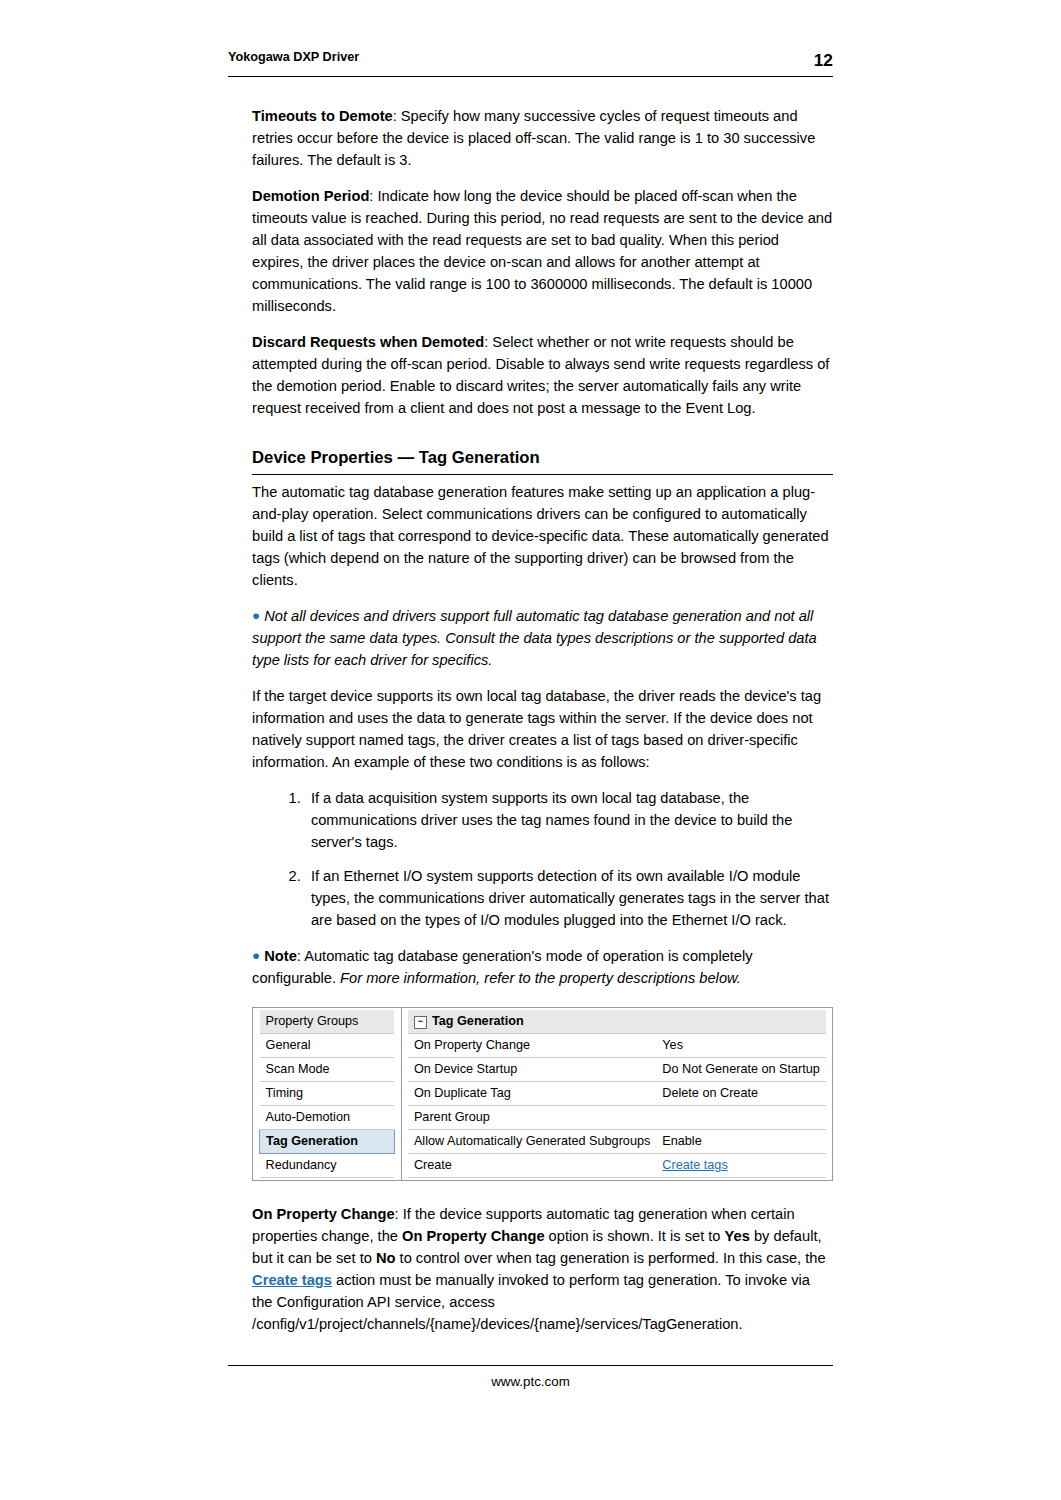Yokogawa DXP Driver
12
Timeouts to Demote: Specify how many successive cycles of request timeouts and retries occur before the device is placed off-scan. The valid range is 1 to 30 successive failures. The default is 3.
Demotion Period: Indicate how long the device should be placed off-scan when the timeouts value is reached. During this period, no read requests are sent to the device and all data associated with the read requests are set to bad quality. When this period expires, the driver places the device on-scan and allows for another attempt at communications. The valid range is 100 to 3600000 milliseconds. The default is 10000 milliseconds.
Discard Requests when Demoted: Select whether or not write requests should be attempted during the off-scan period. Disable to always send write requests regardless of the demotion period. Enable to discard writes; the server automatically fails any write request received from a client and does not post a message to the Event Log.
Device Properties — Tag Generation
The automatic tag database generation features make setting up an application a plug-and-play operation. Select communications drivers can be configured to automatically build a list of tags that correspond to device-specific data. These automatically generated tags (which depend on the nature of the supporting driver) can be browsed from the clients.
● Not all devices and drivers support full automatic tag database generation and not all support the same data types. Consult the data types descriptions or the supported data type lists for each driver for specifics.
If the target device supports its own local tag database, the driver reads the device's tag information and uses the data to generate tags within the server. If the device does not natively support named tags, the driver creates a list of tags based on driver-specific information. An example of these two conditions is as follows:
If a data acquisition system supports its own local tag database, the communications driver uses the tag names found in the device to build the server's tags.
If an Ethernet I/O system supports detection of its own available I/O module types, the communications driver automatically generates tags in the server that are based on the types of I/O modules plugged into the Ethernet I/O rack.
● Note: Automatic tag database generation's mode of operation is completely configurable. For more information, refer to the property descriptions below.
| / Property Groups / / General / / Scan Mode / / Timing / / Auto-Demotion / / Tag Generation / / Redundancy / | / − Tag Generation / / On Property Change / Yes / / On Device Startup / Do Not Generate on Startup / / On Duplicate Tag / Delete on Create / / Parent Group / / / Allow Automatically Generated Subgroups / Enable / / Create / Create tags / |
On Property Change: If the device supports automatic tag generation when certain properties change, the On Property Change option is shown. It is set to Yes by default, but it can be set to No to control over when tag generation is performed. In this case, the Create tags action must be manually invoked to perform tag generation. To invoke via the Configuration API service, access /config/v1/project/channels/{name}/devices/{name}/services/TagGeneration.
www.ptc.com